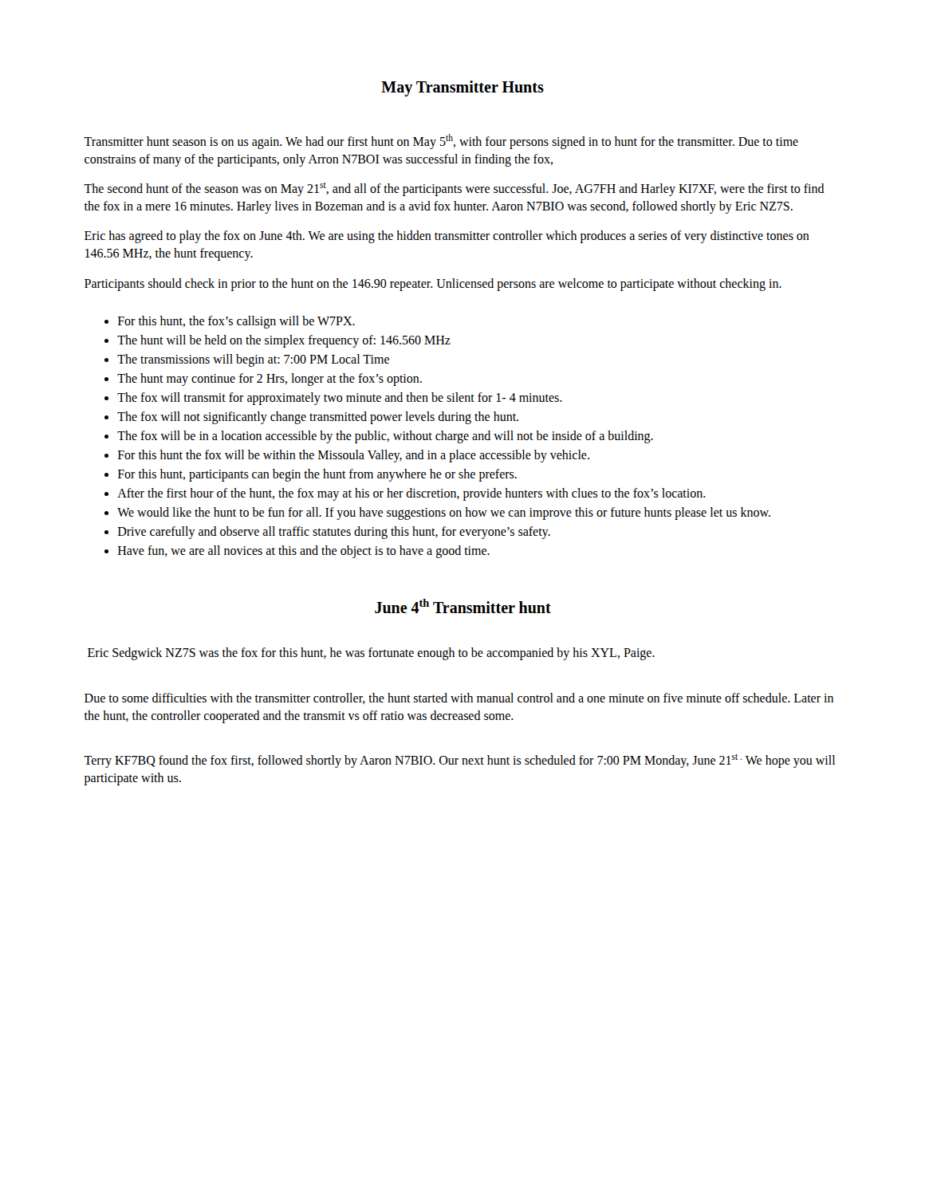May Transmitter Hunts
Transmitter hunt season is on us again. We had our first hunt on May 5th, with four persons signed in to hunt for the transmitter. Due to time constrains of many of the participants, only Arron N7BOI was successful in finding the fox,
The second hunt of the season was on May 21st, and all of the participants were successful. Joe, AG7FH and Harley KI7XF, were the first to find the fox in a mere 16 minutes. Harley lives in Bozeman and is a avid fox hunter. Aaron N7BIO was second, followed shortly by Eric NZ7S.
Eric has agreed to play the fox on June 4th. We are using the hidden transmitter controller which produces a series of very distinctive tones on 146.56 MHz, the hunt frequency.
Participants should check in prior to the hunt on the 146.90 repeater. Unlicensed persons are welcome to participate without checking in.
For this hunt, the fox’s callsign will be W7PX.
The hunt will be held on the simplex frequency of: 146.560 MHz
The transmissions will begin at: 7:00 PM Local Time
The hunt may continue for 2 Hrs, longer at the fox’s option.
The fox will transmit for approximately two minute and then be silent for 1- 4 minutes.
The fox will not significantly change transmitted power levels during the hunt.
The fox will be in a location accessible by the public, without charge and will not be inside of a building.
For this hunt the fox will be within the Missoula Valley, and in a place accessible by vehicle.
For this hunt, participants can begin the hunt from anywhere he or she prefers.
After the first hour of the hunt, the fox may at his or her discretion, provide hunters with clues to the fox’s location.
We would like the hunt to be fun for all. If you have suggestions on how we can improve this or future hunts please let us know.
Drive carefully and observe all traffic statutes during this hunt, for everyone’s safety.
Have fun, we are all novices at this and the object is to have a good time.
June 4th Transmitter hunt
Eric Sedgwick NZ7S was the fox for this hunt, he was fortunate enough to be accompanied by his XYL, Paige.
Due to some difficulties with the transmitter controller, the hunt started with manual control and a one minute on five minute off schedule. Later in the hunt, the controller cooperated and the transmit vs off ratio was decreased some.
Terry KF7BQ found the fox first, followed shortly by Aaron N7BIO. Our next hunt is scheduled for 7:00 PM Monday, June 21st . We hope you will participate with us.